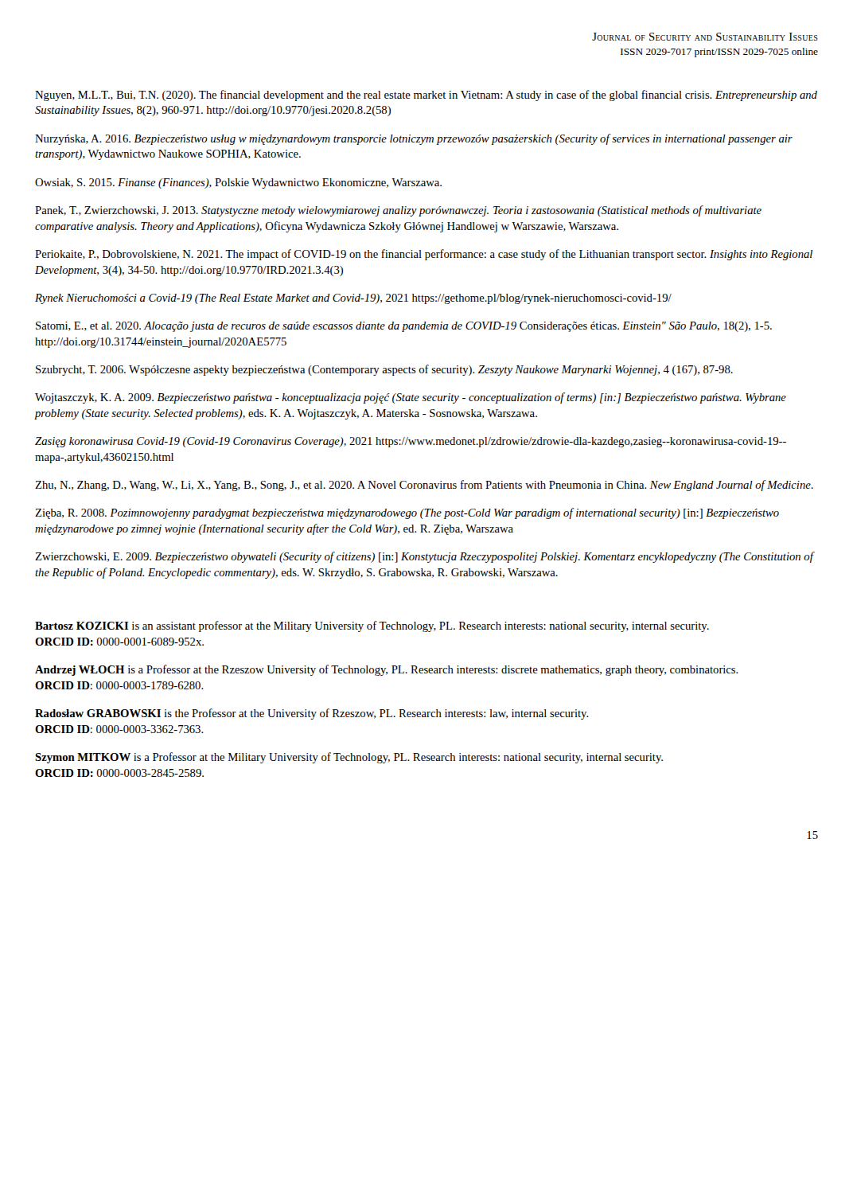Journal of Security and Sustainability Issues
ISSN 2029-7017 print/ISSN 2029-7025 online
Nguyen, M.L.T., Bui, T.N. (2020). The financial development and the real estate market in Vietnam: A study in case of the global financial crisis. Entrepreneurship and Sustainability Issues, 8(2), 960-971. http://doi.org/10.9770/jesi.2020.8.2(58)
Nurzyńska, A. 2016. Bezpieczeństwo usług w międzynardowym transporcie lotniczym przewozów pasażerskich (Security of services in international passenger air transport), Wydawnictwo Naukowe SOPHIA, Katowice.
Owsiak, S. 2015. Finanse (Finances), Polskie Wydawnictwo Ekonomiczne, Warszawa.
Panek, T., Zwierzchowski, J. 2013. Statystyczne metody wielowymiarowej analizy porównawczej. Teoria i zastosowania (Statistical methods of multivariate comparative analysis. Theory and Applications), Oficyna Wydawnicza Szkoły Głównej Handlowej w Warszawie, Warszawa.
Periokaite, P., Dobrovolskiene, N. 2021. The impact of COVID-19 on the financial performance: a case study of the Lithuanian transport sector. Insights into Regional Development, 3(4), 34-50. http://doi.org/10.9770/IRD.2021.3.4(3)
Rynek Nieruchomości a Covid-19 (The Real Estate Market and Covid-19), 2021 https://gethome.pl/blog/rynek-nieruchomosci-covid-19/
Satomi, E., et al. 2020. Alocação justa de recuros de saúde escassos diante da pandemia de COVID-19 Considerações éticas. Einstein" São Paulo, 18(2), 1-5. http://doi.org/10.31744/einstein_journal/2020AE5775
Szubrycht, T. 2006. Współczesne aspekty bezpieczeństwa (Contemporary aspects of security). Zeszyty Naukowe Marynarki Wojennej, 4 (167), 87-98.
Wojtaszczyk, K. A. 2009. Bezpieczeństwo państwa - konceptualizacja pojęć (State security - conceptualization of terms) [in:] Bezpieczeństwo państwa. Wybrane problemy (State security. Selected problems), eds. K. A. Wojtaszczyk, A. Materska - Sosnowska, Warszawa.
Zasięg koronawirusa Covid-19 (Covid-19 Coronavirus Coverage), 2021 https://www.medonet.pl/zdrowie/zdrowie-dla-kazdego,zasieg--koronawirusa-covid-19--mapa-,artykul,43602150.html
Zhu, N., Zhang, D., Wang, W., Li, X., Yang, B., Song, J., et al. 2020. A Novel Coronavirus from Patients with Pneumonia in China. New England Journal of Medicine.
Zięba, R. 2008. Pozimnowojenny paradygmat bezpieczeństwa międzynarodowego (The post-Cold War paradigm of international security) [in:] Bezpieczeństwo międzynarodowe po zimnej wojnie (International security after the Cold War), ed. R. Zięba, Warszawa
Zwierzchowski, E. 2009. Bezpieczeństwo obywateli (Security of citizens) [in:] Konstytucja Rzeczypospolitej Polskiej. Komentarz encyklopedyczny (The Constitution of the Republic of Poland. Encyclopedic commentary), eds. W. Skrzydło, S. Grabowska, R. Grabowski, Warszawa.
Bartosz KOZICKI is an assistant professor at the Military University of Technology, PL. Research interests: national security, internal security.
ORCID ID: 0000-0001-6089-952x.
Andrzej WŁOCH is a Professor at the Rzeszow University of Technology, PL. Research interests: discrete mathematics, graph theory, combinatorics.
ORCID ID: 0000-0003-1789-6280.
Radosław GRABOWSKI is the Professor at the University of Rzeszow, PL. Research interests: law, internal security.
ORCID ID: 0000-0003-3362-7363.
Szymon MITKOW is a Professor at the Military University of Technology, PL. Research interests: national security, internal security.
ORCID ID: 0000-0003-2845-2589.
15